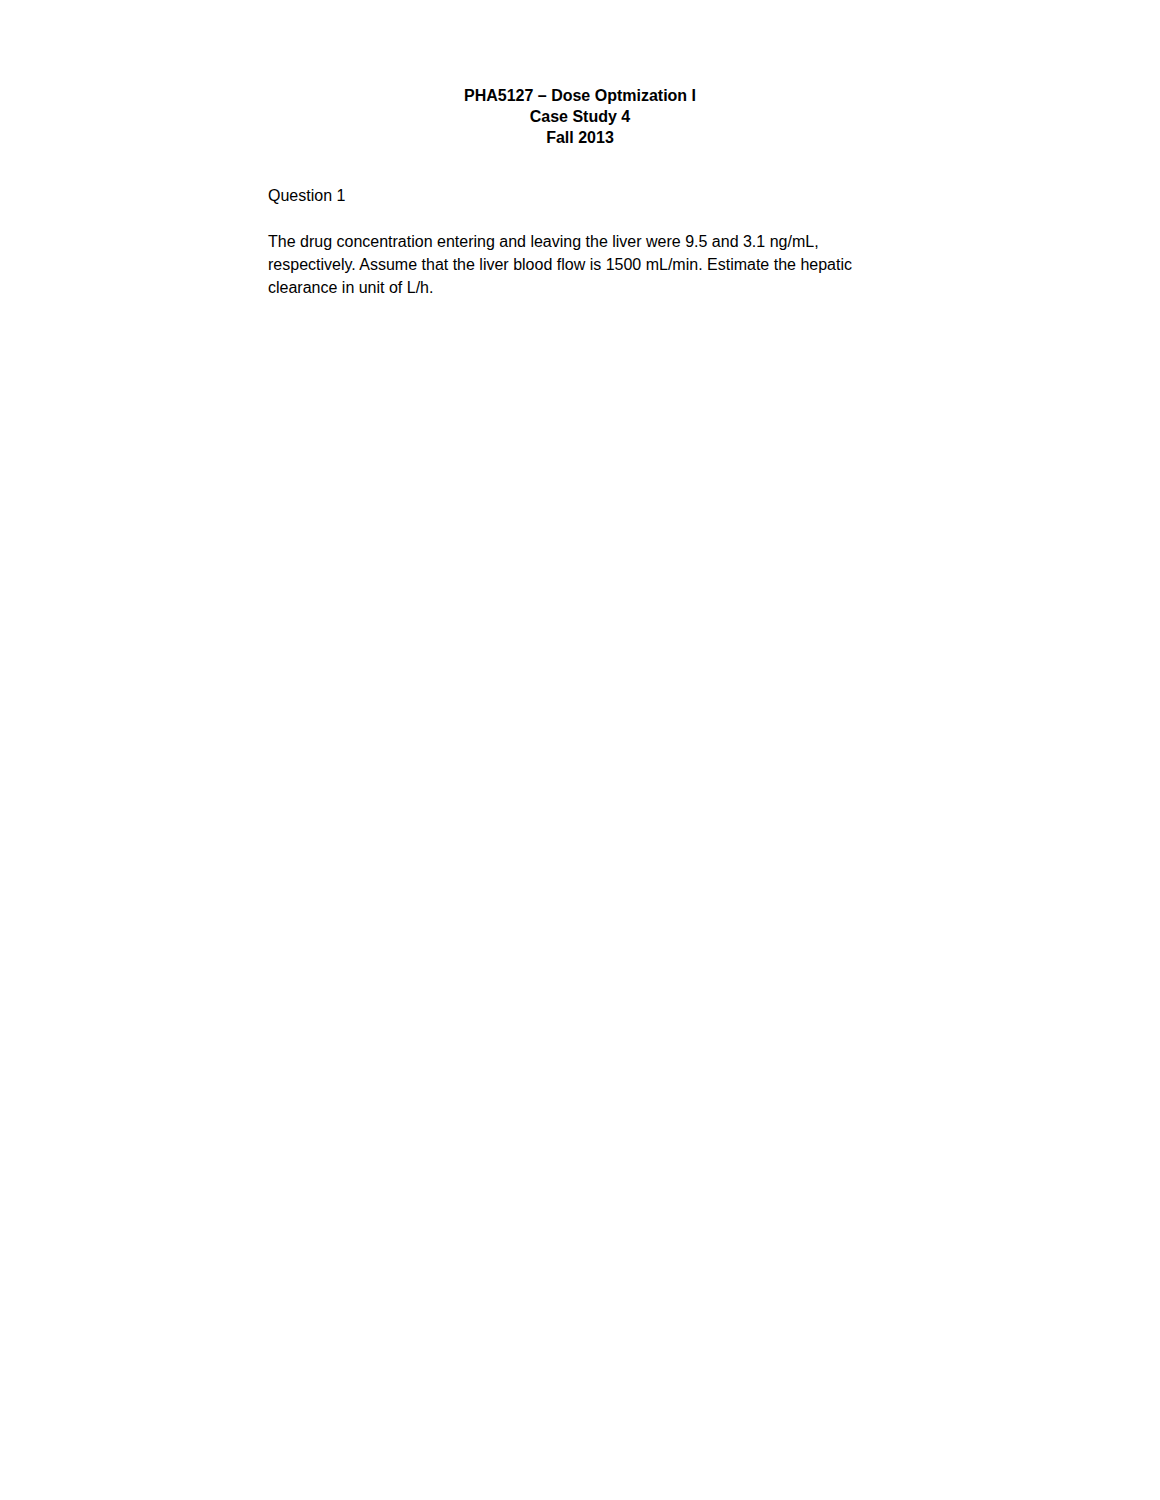PHA5127 – Dose Optmization I Case Study 4 Fall 2013
Question 1
The drug concentration entering and leaving the liver were 9.5 and 3.1 ng/mL, respectively. Assume that the liver blood flow is 1500 mL/min. Estimate the hepatic clearance in unit of L/h.